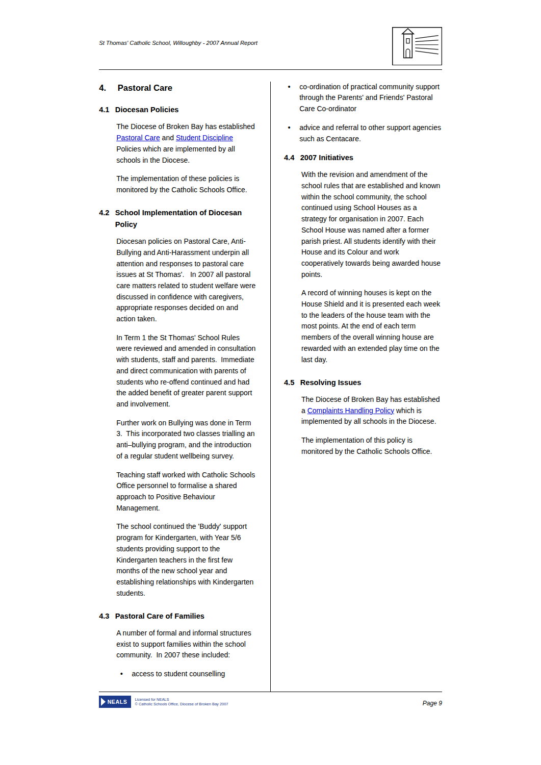St Thomas' Catholic School, Willoughby - 2007 Annual Report
4. Pastoral Care
4.1 Diocesan Policies
The Diocese of Broken Bay has established Pastoral Care and Student Discipline Policies which are implemented by all schools in the Diocese.
The implementation of these policies is monitored by the Catholic Schools Office.
4.2 School Implementation of Diocesan Policy
Diocesan policies on Pastoral Care, Anti-Bullying and Anti-Harassment underpin all attention and responses to pastoral care issues at St Thomas'. In 2007 all pastoral care matters related to student welfare were discussed in confidence with caregivers, appropriate responses decided on and action taken.
In Term 1 the St Thomas' School Rules were reviewed and amended in consultation with students, staff and parents. Immediate and direct communication with parents of students who re-offend continued and had the added benefit of greater parent support and involvement.
Further work on Bullying was done in Term 3. This incorporated two classes trialling an anti–bullying program, and the introduction of a regular student wellbeing survey.
Teaching staff worked with Catholic Schools Office personnel to formalise a shared approach to Positive Behaviour Management.
The school continued the 'Buddy' support program for Kindergarten, with Year 5/6 students providing support to the Kindergarten teachers in the first few months of the new school year and establishing relationships with Kindergarten students.
4.3 Pastoral Care of Families
A number of formal and informal structures exist to support families within the school community. In 2007 these included:
access to student counselling
co-ordination of practical community support through the Parents' and Friends' Pastoral Care Co-ordinator
advice and referral to other support agencies such as Centacare.
4.42007 Initiatives
With the revision and amendment of the school rules that are established and known within the school community, the school continued using School Houses as a strategy for organisation in 2007. Each School House was named after a former parish priest. All students identify with their House and its Colour and work cooperatively towards being awarded house points.
A record of winning houses is kept on the House Shield and it is presented each week to the leaders of the house team with the most points. At the end of each term members of the overall winning house are rewarded with an extended play time on the last day.
4.5 Resolving Issues
The Diocese of Broken Bay has established a Complaints Handling Policy which is implemented by all schools in the Diocese.
The implementation of this policy is monitored by the Catholic Schools Office.
NEALS Licensed for NEALS
© Catholic Schools Office, Diocese of Broken Bay 2007
Page 9